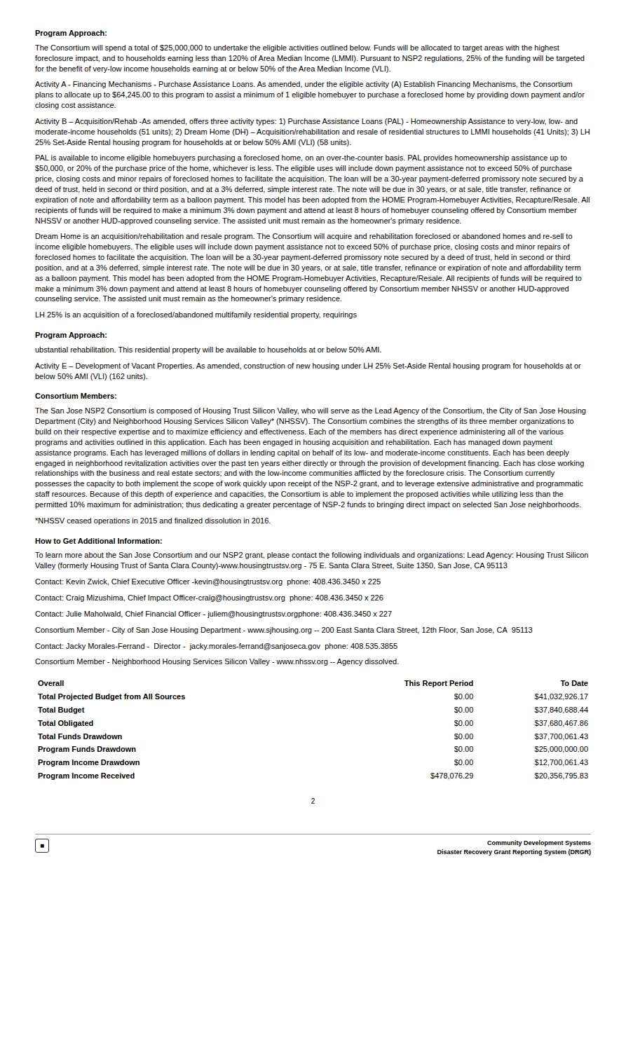Program Approach:
The Consortium will spend a total of $25,000,000 to undertake the eligible activities outlined below. Funds will be allocated to target areas with the highest foreclosure impact, and to households earning less than 120% of Area Median Income (LMMI). Pursuant to NSP2 regulations, 25% of the funding will be targeted for the benefit of very-low income households earning at or below 50% of the Area Median Income (VLI).
Activity A - Financing Mechanisms - Purchase Assistance Loans. As amended, under the eligible activity (A) Establish Financing Mechanisms, the Consortium plans to allocate up to $64,245.00 to this program to assist a minimum of 1 eligible homebuyer to purchase a foreclosed home by providing down payment and/or closing cost assistance.
Activity B – Acquisition/Rehab -As amended, offers three activity types: 1) Purchase Assistance Loans (PAL) - Homeownership Assistance to very-low, low- and moderate-income households (51 units); 2) Dream Home (DH) – Acquisition/rehabilitation and resale of residential structures to LMMI households (41 Units); 3) LH 25% Set-Aside Rental housing program for households at or below 50% AMI (VLI) (58 units).
PAL is available to income eligible homebuyers purchasing a foreclosed home, on an over-the-counter basis. PAL provides homeownership assistance up to $50,000, or 20% of the purchase price of the home, whichever is less. The eligible uses will include down payment assistance not to exceed 50% of purchase price, closing costs and minor repairs of foreclosed homes to facilitate the acquisition. The loan will be a 30-year payment-deferred promissory note secured by a deed of trust, held in second or third position, and at a 3% deferred, simple interest rate. The note will be due in 30 years, or at sale, title transfer, refinance or expiration of note and affordability term as a balloon payment. This model has been adopted from the HOME Program-Homebuyer Activities, Recapture/Resale. All recipients of funds will be required to make a minimum 3% down payment and attend at least 8 hours of homebuyer counseling offered by Consortium member NHSSV or another HUD-approved counseling service. The assisted unit must remain as the homeowner's primary residence.
Dream Home is an acquisition/rehabilitation and resale program. The Consortium will acquire and rehabilitation foreclosed or abandoned homes and re-sell to income eligible homebuyers. The eligible uses will include down payment assistance not to exceed 50% of purchase price, closing costs and minor repairs of foreclosed homes to facilitate the acquisition. The loan will be a 30-year payment-deferred promissory note secured by a deed of trust, held in second or third position, and at a 3% deferred, simple interest rate. The note will be due in 30 years, or at sale, title transfer, refinance or expiration of note and affordability term as a balloon payment. This model has been adopted from the HOME Program-Homebuyer Activities, Recapture/Resale. All recipients of funds will be required to make a minimum 3% down payment and attend at least 8 hours of homebuyer counseling offered by Consortium member NHSSV or another HUD-approved counseling service. The assisted unit must remain as the homeowner's primary residence.
LH 25% is an acquisition of a foreclosed/abandoned multifamily residential property, requirings
Program Approach:
ubstantial rehabilitation. This residential property will be available to households at or below 50% AMI.
Activity E – Development of Vacant Properties. As amended, construction of new housing under LH 25% Set-Aside Rental housing program for households at or below 50% AMI (VLI) (162 units).
Consortium Members:
The San Jose NSP2 Consortium is composed of Housing Trust Silicon Valley, who will serve as the Lead Agency of the Consortium, the City of San Jose Housing Department (City) and Neighborhood Housing Services Silicon Valley* (NHSSV). The Consortium combines the strengths of its three member organizations to build on their respective expertise and to maximize efficiency and effectiveness. Each of the members has direct experience administering all of the various programs and activities outlined in this application. Each has been engaged in housing acquisition and rehabilitation. Each has managed down payment assistance programs. Each has leveraged millions of dollars in lending capital on behalf of its low- and moderate-income constituents. Each has been deeply engaged in neighborhood revitalization activities over the past ten years either directly or through the provision of development financing. Each has close working relationships with the business and real estate sectors; and with the low-income communities afflicted by the foreclosure crisis. The Consortium currently possesses the capacity to both implement the scope of work quickly upon receipt of the NSP-2 grant, and to leverage extensive administrative and programmatic staff resources. Because of this depth of experience and capacities, the Consortium is able to implement the proposed activities while utilizing less than the permitted 10% maximum for administration; thus dedicating a greater percentage of NSP-2 funds to bringing direct impact on selected San Jose neighborhoods.
*NHSSV ceased operations in 2015 and finalized dissolution in 2016.
How to Get Additional Information:
To learn more about the San Jose Consortium and our NSP2 grant, please contact the following individuals and organizations: Lead Agency: Housing Trust Silicon Valley (formerly Housing Trust of Santa Clara County)-www.housingtrustsv.org - 75 E. Santa Clara Street, Suite 1350, San Jose, CA 95113
Contact: Kevin Zwick, Chief Executive Officer -kevin@housingtrustsv.org phone: 408.436.3450 x 225
Contact: Craig Mizushima, Chief Impact Officer-craig@housingtrustsv.org phone: 408.436.3450 x 226
Contact: Julie Maholwald, Chief Financial Officer - juliem@housingtrustsv.orgphone: 408.436.3450 x 227
Consortium Member - City of San Jose Housing Department - www.sjhousing.org -- 200 East Santa Clara Street, 12th Floor, San Jose, CA 95113
Contact: Jacky Morales-Ferrand - Director - jacky.morales-ferrand@sanjoseca.gov phone: 408.535.3855
Consortium Member - Neighborhood Housing Services Silicon Valley - www.nhssv.org -- Agency dissolved.
| Overall | This Report Period | To Date |
| --- | --- | --- |
| Total Projected Budget from All Sources | $0.00 | $41,032,926.17 |
| Total Budget | $0.00 | $37,840,688.44 |
| Total Obligated | $0.00 | $37,680,467.86 |
| Total Funds Drawdown | $0.00 | $37,700,061.43 |
| Program Funds Drawdown | $0.00 | $25,000,000.00 |
| Program Income Drawdown | $0.00 | $12,700,061.43 |
| Program Income Received | $478,076.29 | $20,356,795.83 |
2
■ Community Development Systems
Disaster Recovery Grant Reporting System (DRGR)